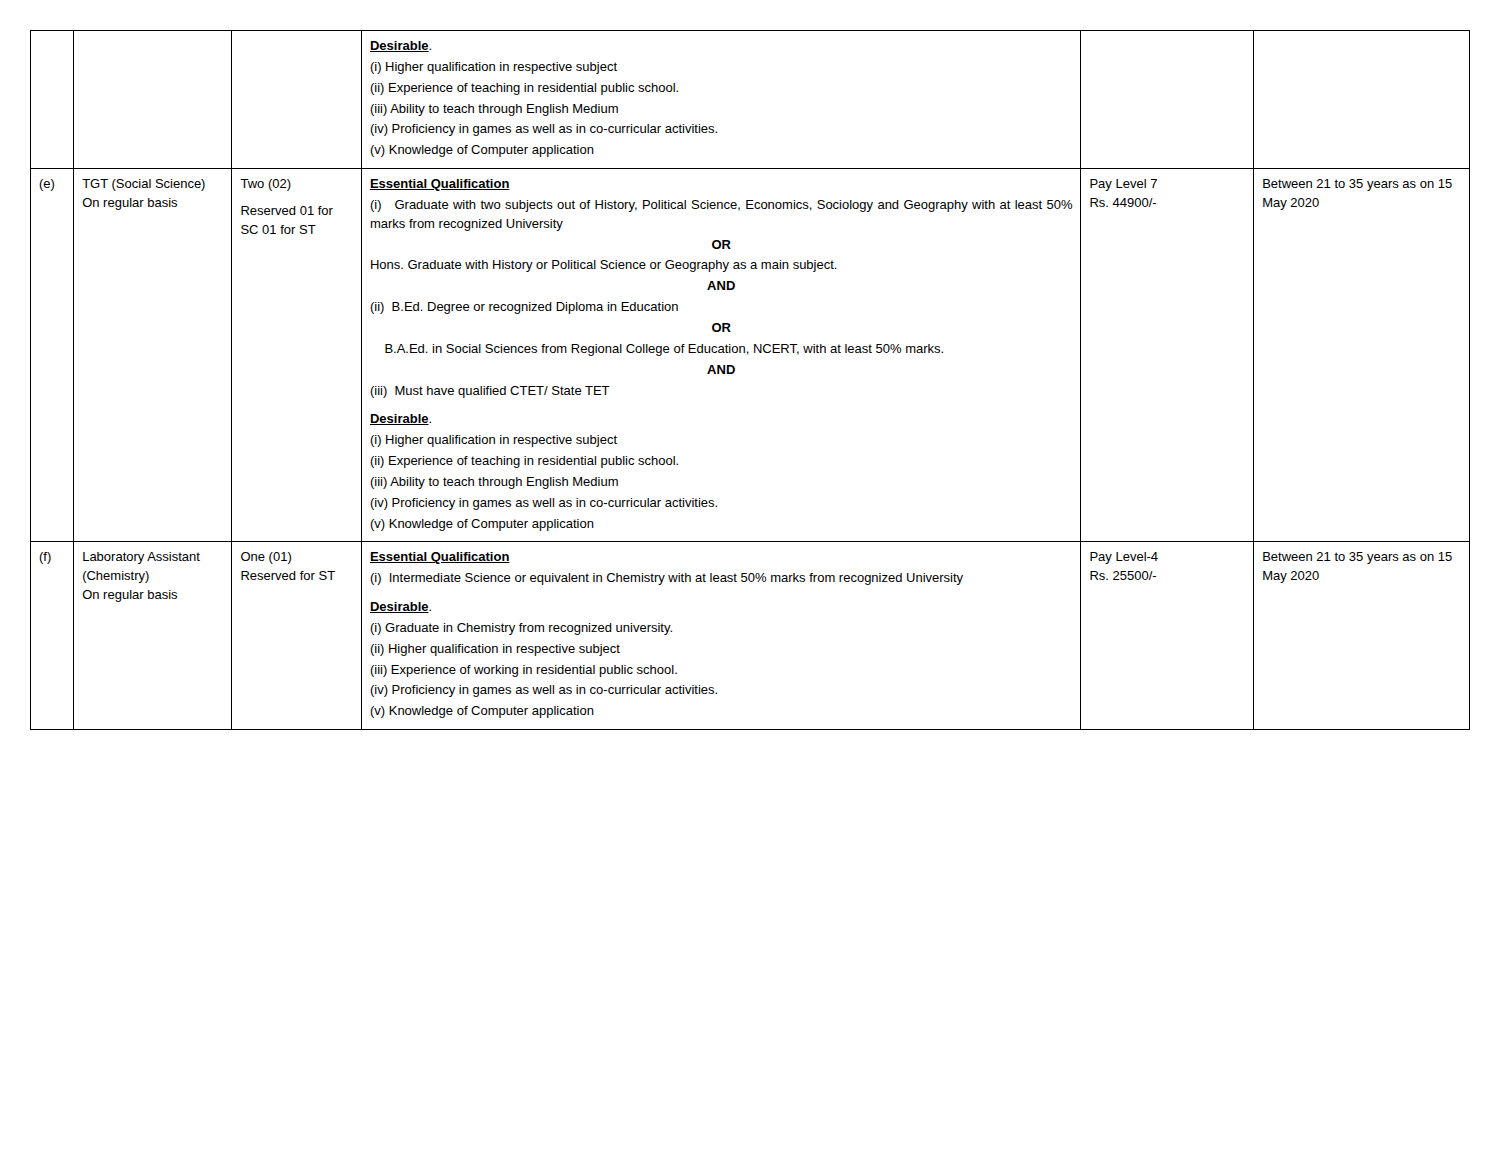| | | | Desirable . (i) Higher qualification in respective subject (ii) Experience of teaching in residential public school. (iii) Ability to teach through English Medium (iv) Proficiency in games as well as in co-curricular activities. (v) Knowledge of Computer application | | |
| (e) | TGT (Social Science) On regular basis | Two (02) Reserved 01 for SC 01 for ST | Essential Qualification (i) Graduate with two subjects out of History, Political Science, Economics, Sociology and Geography with at least 50% marks from recognized University OR Hons. Graduate with History or Political Science or Geography as a main subject. AND (ii) B.Ed. Degree or recognized Diploma in Education OR B.A.Ed. in Social Sciences from Regional College of Education, NCERT, with at least 50% marks. AND (iii) Must have qualified CTET/ State TET Desirable . (i) Higher qualification in respective subject (ii) Experience of teaching in residential public school. (iii) Ability to teach through English Medium (iv) Proficiency in games as well as in co-curricular activities. (v) Knowledge of Computer application | Pay Level 7 Rs. 44900/- | Between 21 to 35 years as on 15 May 2020 |
| (f) | Laboratory Assistant (Chemistry) On regular basis | One (01) Reserved for ST | Essential Qualification (i) Intermediate Science or equivalent in Chemistry with at least 50% marks from recognized University Desirable . (i) Graduate in Chemistry from recognized university. (ii) Higher qualification in respective subject (iii) Experience of working in residential public school. (iv) Proficiency in games as well as in co-curricular activities. (v) Knowledge of Computer application | Pay Level-4 Rs. 25500/- | Between 21 to 35 years as on 15 May 2020 |